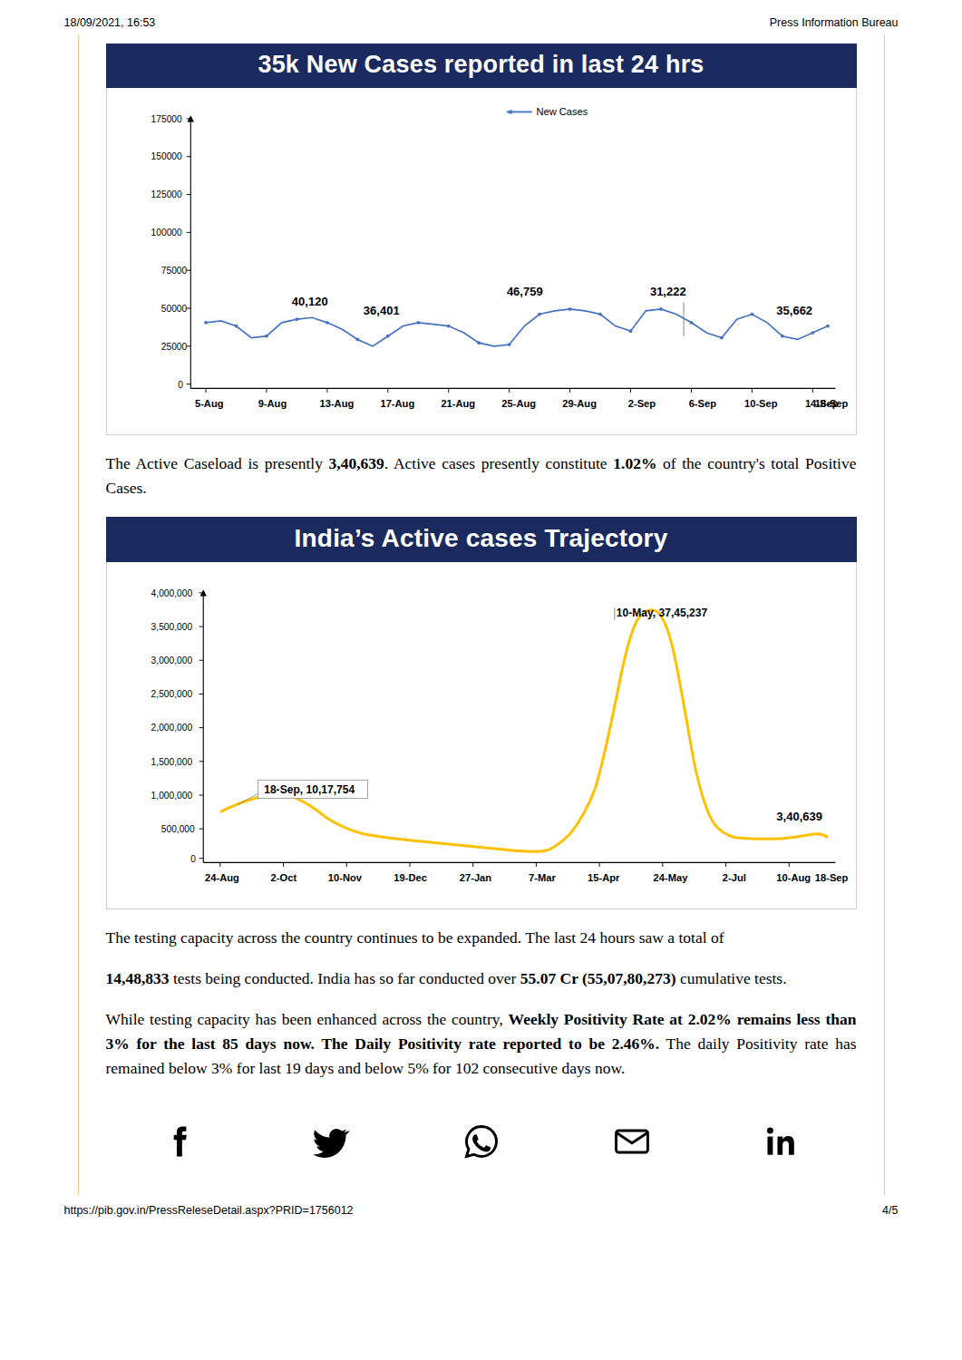18/09/2021, 16:53
Press Information Bureau
35k New Cases reported in last 24 hrs
New Cases 175000 150000 125000 100000 75000 50000 25000 0 5-Aug 9-Aug 13-Aug 17-Aug 21-Aug 25-Aug 29-Aug 2-Sep 6-Sep 10-Sep 14-Sep 18-Sep 40,120 36,401 46,759 31,222 35,662
The Active Caseload is presently 3,40,639. Active cases presently constitute 1.02% of the country's total Positive Cases.
India’s Active cases Trajectory
4,000,000 3,500,000 3,000,000 2,500,000 2,000,000 1,500,000 1,000,000 500,000 0 24-Aug 2-Oct 10-Nov 19-Dec 27-Jan 7-Mar 15-Apr 24-May 2-Jul 10-Aug 18-Sep 10-May, 37,45,237 18-Sep, 10,17,754 3,40,639
The testing capacity across the country continues to be expanded. The last 24 hours saw a total of
14,48,833 tests being conducted. India has so far conducted over 55.07 Cr (55,07,80,273) cumulative tests.
While testing capacity has been enhanced across the country, Weekly Positivity Rate at 2.02% remains less than 3% for the last 85 days now. The Daily Positivity rate reported to be 2.46%. The daily Positivity rate has remained below 3% for last 19 days and below 5% for 102 consecutive days now.
https://pib.gov.in/PressReleseDetail.aspx?PRID=1756012
4/5